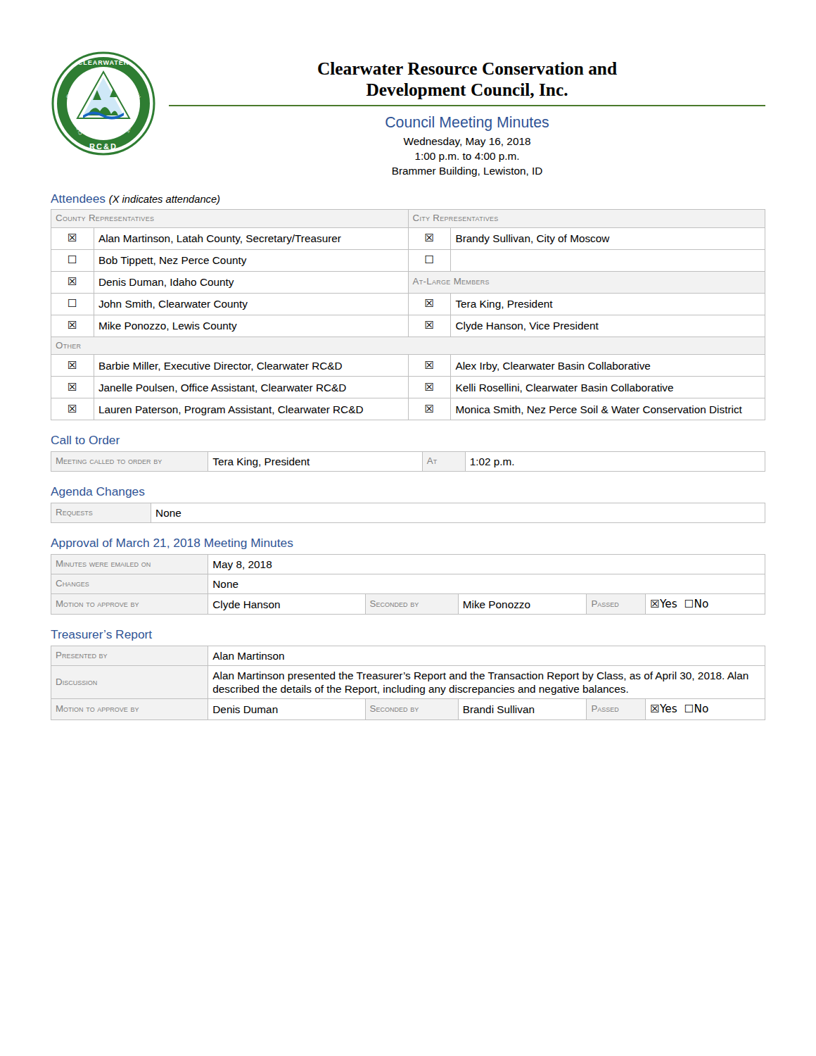CLEARWATER RC&D IDAHO LATAH CLEARWATER NEZ PERCE IDAHO
Clearwater Resource Conservation and
Development Council, Inc.
Council Meeting Minutes
Wednesday, May 16, 2018
1:00 p.m. to 4:00 p.m.
Brammer Building, Lewiston, ID
Attendees (X indicates attendance)
| County Representatives | City Representatives |
| --- | --- |
| ☒ | Alan Martinson, Latah County, Secretary/Treasurer | ☒ | Brandy Sullivan, City of Moscow |
| ☐ | Bob Tippett, Nez Perce County | ☐ | |
| ☒ | Denis Duman, Idaho County | At-Large Members |
| ☐ | John Smith, Clearwater County | ☒ | Tera King, President |
| ☒ | Mike Ponozzo, Lewis County | ☒ | Clyde Hanson, Vice President |
| Other |
| ☒ | Barbie Miller, Executive Director, Clearwater RC&D | ☒ | Alex Irby, Clearwater Basin Collaborative |
| ☒ | Janelle Poulsen, Office Assistant, Clearwater RC&D | ☒ | Kelli Rosellini, Clearwater Basin Collaborative |
| ☒ | Lauren Paterson, Program Assistant, Clearwater RC&D | ☒ | Monica Smith, Nez Perce Soil & Water Conservation District |
Call to Order
| Meeting called to order by | Tera King, President | At | 1:02 p.m. |
Agenda Changes
| Requests | None |
Approval of March 21, 2018 Meeting Minutes
| Minutes were emailed on | May 8, 2018 |
| Changes | None |
| Motion to approve by | Clyde Hanson | Seconded by | Mike Ponozzo | Passed | ☒Yes ☐No |
Treasurer’s Report
| Presented by | Alan Martinson |
| Discussion | Alan Martinson presented the Treasurer’s Report and the Transaction Report by Class, as of April 30, 2018. Alan described the details of the Report, including any discrepancies and negative balances. |
| Motion to approve by | Denis Duman | Seconded by | Brandi Sullivan | Passed | ☒Yes ☐No |